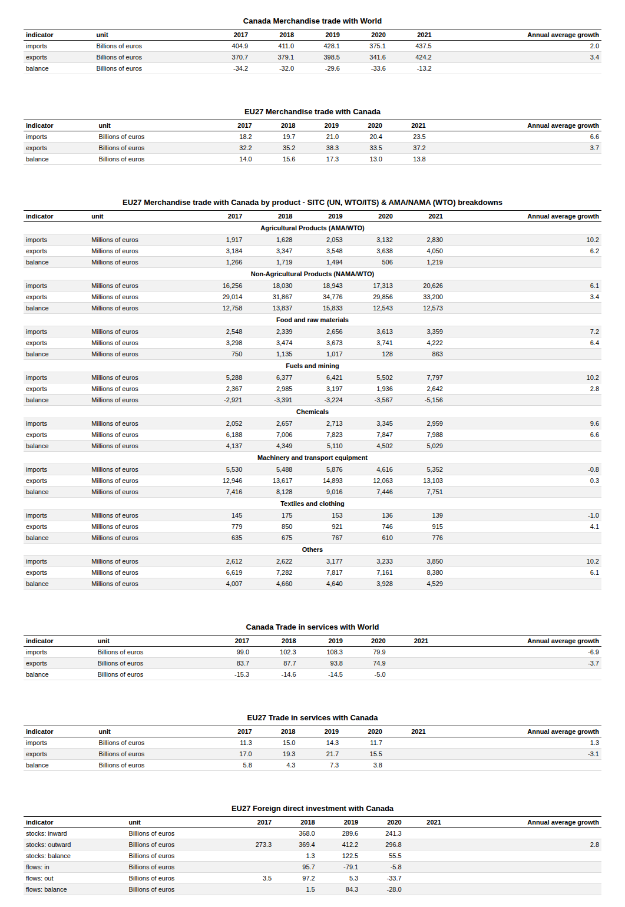Canada Merchandise trade with World
| indicator | unit | 2017 | 2018 | 2019 | 2020 | 2021 | Annual average growth |
| --- | --- | --- | --- | --- | --- | --- | --- |
| imports | Billions of euros | 404.9 | 411.0 | 428.1 | 375.1 | 437.5 | 2.0 |
| exports | Billions of euros | 370.7 | 379.1 | 398.5 | 341.6 | 424.2 | 3.4 |
| balance | Billions of euros | -34.2 | -32.0 | -29.6 | -33.6 | -13.2 | |
EU27 Merchandise trade with Canada
| indicator | unit | 2017 | 2018 | 2019 | 2020 | 2021 | Annual average growth |
| --- | --- | --- | --- | --- | --- | --- | --- |
| imports | Billions of euros | 18.2 | 19.7 | 21.0 | 20.4 | 23.5 | 6.6 |
| exports | Billions of euros | 32.2 | 35.2 | 38.3 | 33.5 | 37.2 | 3.7 |
| balance | Billions of euros | 14.0 | 15.6 | 17.3 | 13.0 | 13.8 | |
EU27 Merchandise trade with Canada by product - SITC (UN, WTO/ITS) & AMA/NAMA (WTO) breakdowns
| indicator | unit | 2017 | 2018 | 2019 | 2020 | 2021 | Annual average growth |
| --- | --- | --- | --- | --- | --- | --- | --- |
| Agricultural Products (AMA/WTO) |
| imports | Millions of euros | 1,917 | 1,628 | 2,053 | 3,132 | 2,830 | 10.2 |
| exports | Millions of euros | 3,184 | 3,347 | 3,548 | 3,638 | 4,050 | 6.2 |
| balance | Millions of euros | 1,266 | 1,719 | 1,494 | 506 | 1,219 | |
| Non-Agricultural Products (NAMA/WTO) |
| imports | Millions of euros | 16,256 | 18,030 | 18,943 | 17,313 | 20,626 | 6.1 |
| exports | Millions of euros | 29,014 | 31,867 | 34,776 | 29,856 | 33,200 | 3.4 |
| balance | Millions of euros | 12,758 | 13,837 | 15,833 | 12,543 | 12,573 | |
| Food and raw materials |
| imports | Millions of euros | 2,548 | 2,339 | 2,656 | 3,613 | 3,359 | 7.2 |
| exports | Millions of euros | 3,298 | 3,474 | 3,673 | 3,741 | 4,222 | 6.4 |
| balance | Millions of euros | 750 | 1,135 | 1,017 | 128 | 863 | |
| Fuels and mining |
| imports | Millions of euros | 5,288 | 6,377 | 6,421 | 5,502 | 7,797 | 10.2 |
| exports | Millions of euros | 2,367 | 2,985 | 3,197 | 1,936 | 2,642 | 2.8 |
| balance | Millions of euros | -2,921 | -3,391 | -3,224 | -3,567 | -5,156 | |
| Chemicals |
| imports | Millions of euros | 2,052 | 2,657 | 2,713 | 3,345 | 2,959 | 9.6 |
| exports | Millions of euros | 6,188 | 7,006 | 7,823 | 7,847 | 7,988 | 6.6 |
| balance | Millions of euros | 4,137 | 4,349 | 5,110 | 4,502 | 5,029 | |
| Machinery and transport equipment |
| imports | Millions of euros | 5,530 | 5,488 | 5,876 | 4,616 | 5,352 | -0.8 |
| exports | Millions of euros | 12,946 | 13,617 | 14,893 | 12,063 | 13,103 | 0.3 |
| balance | Millions of euros | 7,416 | 8,128 | 9,016 | 7,446 | 7,751 | |
| Textiles and clothing |
| imports | Millions of euros | 145 | 175 | 153 | 136 | 139 | -1.0 |
| exports | Millions of euros | 779 | 850 | 921 | 746 | 915 | 4.1 |
| balance | Millions of euros | 635 | 675 | 767 | 610 | 776 | |
| Others |
| imports | Millions of euros | 2,612 | 2,622 | 3,177 | 3,233 | 3,850 | 10.2 |
| exports | Millions of euros | 6,619 | 7,282 | 7,817 | 7,161 | 8,380 | 6.1 |
| balance | Millions of euros | 4,007 | 4,660 | 4,640 | 3,928 | 4,529 | |
Canada Trade in services with World
| indicator | unit | 2017 | 2018 | 2019 | 2020 | 2021 | Annual average growth |
| --- | --- | --- | --- | --- | --- | --- | --- |
| imports | Billions of euros | 99.0 | 102.3 | 108.3 | 79.9 | | -6.9 |
| exports | Billions of euros | 83.7 | 87.7 | 93.8 | 74.9 | | -3.7 |
| balance | Billions of euros | -15.3 | -14.6 | -14.5 | -5.0 | | |
EU27 Trade in services with Canada
| indicator | unit | 2017 | 2018 | 2019 | 2020 | 2021 | Annual average growth |
| --- | --- | --- | --- | --- | --- | --- | --- |
| imports | Billions of euros | 11.3 | 15.0 | 14.3 | 11.7 | | 1.3 |
| exports | Billions of euros | 17.0 | 19.3 | 21.7 | 15.5 | | -3.1 |
| balance | Billions of euros | 5.8 | 4.3 | 7.3 | 3.8 | | |
EU27 Foreign direct investment with Canada
| indicator | unit | 2017 | 2018 | 2019 | 2020 | 2021 | Annual average growth |
| --- | --- | --- | --- | --- | --- | --- | --- |
| stocks: inward | Billions of euros | | 368.0 | 289.6 | 241.3 | | |
| stocks: outward | Billions of euros | 273.3 | 369.4 | 412.2 | 296.8 | | 2.8 |
| stocks: balance | Billions of euros | | 1.3 | 122.5 | 55.5 | | |
| flows: in | Billions of euros | | 95.7 | -79.1 | -5.8 | | |
| flows: out | Billions of euros | 3.5 | 97.2 | 5.3 | -33.7 | | |
| flows: balance | Billions of euros | | 1.5 | 84.3 | -28.0 | | |